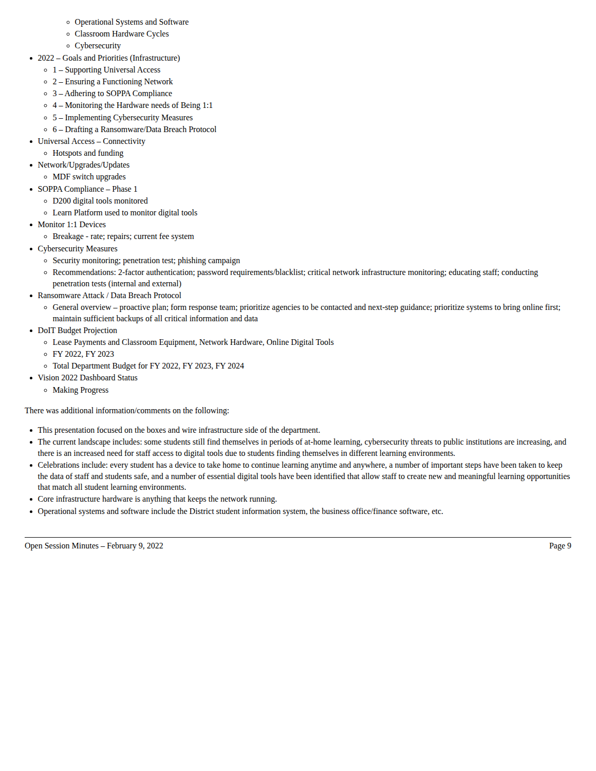Operational Systems and Software
Classroom Hardware Cycles
Cybersecurity
2022 – Goals and Priorities (Infrastructure)
1 – Supporting Universal Access
2 – Ensuring a Functioning Network
3 – Adhering to SOPPA Compliance
4 – Monitoring the Hardware needs of Being 1:1
5 – Implementing Cybersecurity Measures
6 – Drafting a Ransomware/Data Breach Protocol
Universal Access – Connectivity
Hotspots and funding
Network/Upgrades/Updates
MDF switch upgrades
SOPPA Compliance – Phase 1
D200 digital tools monitored
Learn Platform used to monitor digital tools
Monitor 1:1 Devices
Breakage - rate; repairs; current fee system
Cybersecurity Measures
Security monitoring; penetration test; phishing campaign
Recommendations: 2-factor authentication; password requirements/blacklist; critical network infrastructure monitoring; educating staff; conducting penetration tests (internal and external)
Ransomware Attack / Data Breach Protocol
General overview – proactive plan; form response team; prioritize agencies to be contacted and next-step guidance; prioritize systems to bring online first; maintain sufficient backups of all critical information and data
DoIT Budget Projection
Lease Payments and Classroom Equipment, Network Hardware, Online Digital Tools
FY 2022, FY 2023
Total Department Budget for FY 2022, FY 2023, FY 2024
Vision 2022 Dashboard Status
Making Progress
There was additional information/comments on the following:
This presentation focused on the boxes and wire infrastructure side of the department.
The current landscape includes: some students still find themselves in periods of at-home learning, cybersecurity threats to public institutions are increasing, and there is an increased need for staff access to digital tools due to students finding themselves in different learning environments.
Celebrations include: every student has a device to take home to continue learning anytime and anywhere, a number of important steps have been taken to keep the data of staff and students safe, and a number of essential digital tools have been identified that allow staff to create new and meaningful learning opportunities that match all student learning environments.
Core infrastructure hardware is anything that keeps the network running.
Operational systems and software include the District student information system, the business office/finance software, etc.
Open Session Minutes – February 9, 2022 Page 9